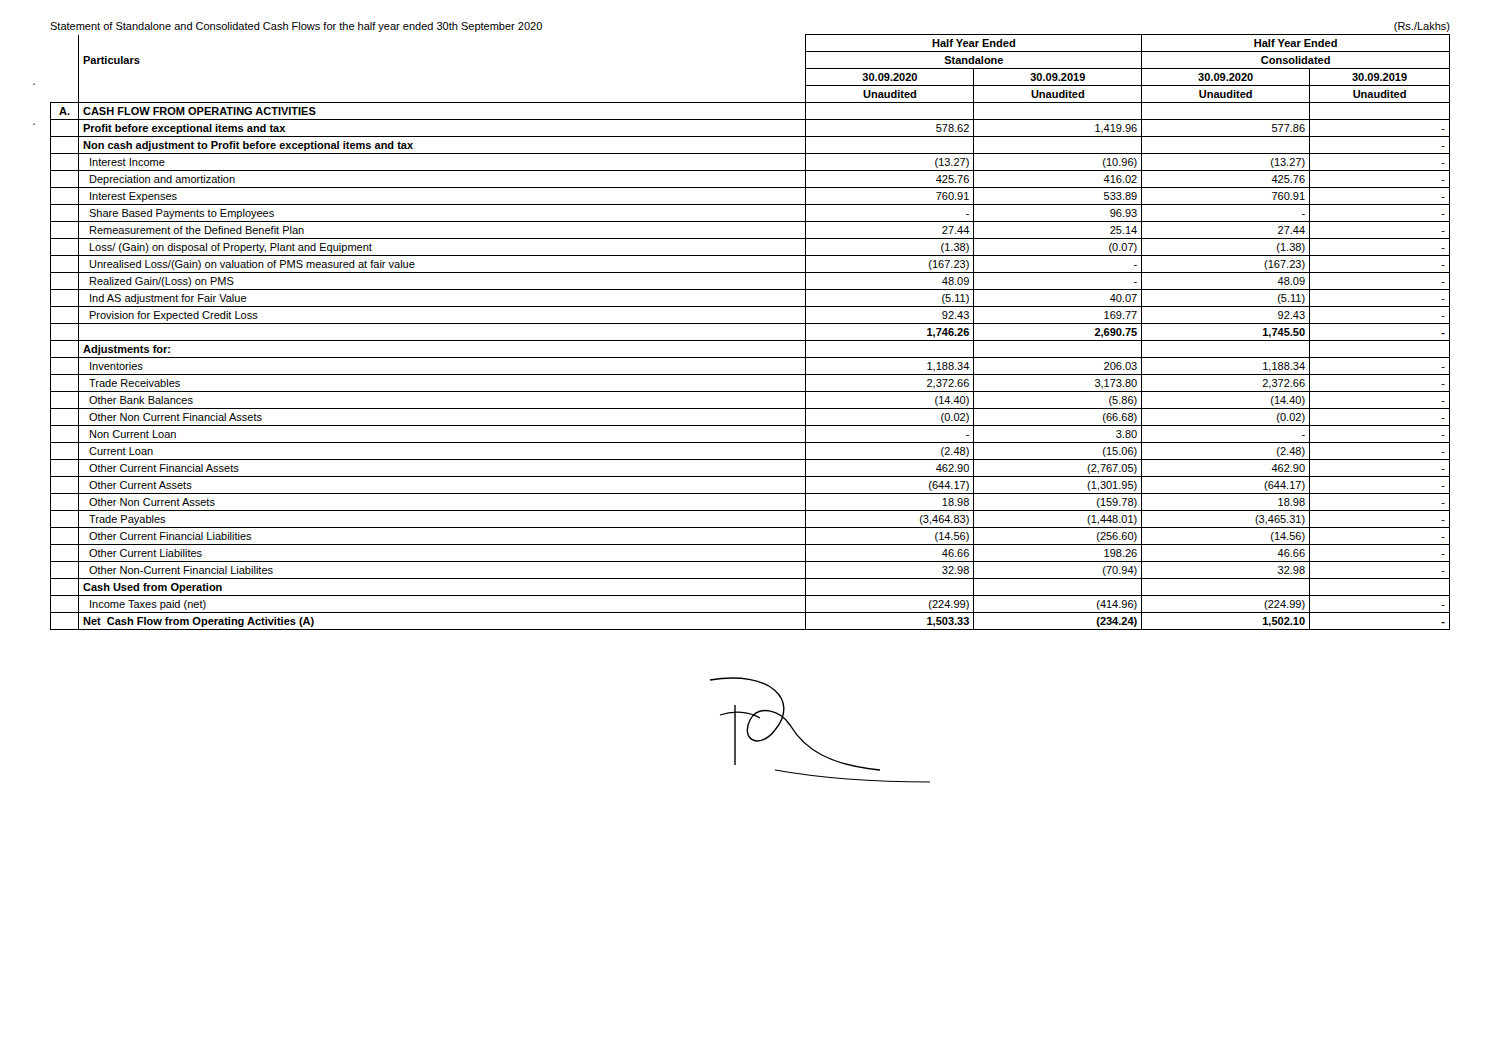.
.
Statement of Standalone and Consolidated Cash Flows for the half year ended 30th September 2020
(Rs./Lakhs)
| | | Half Year Ended | Half Year Ended |
| --- | --- | --- | --- |
| Particulars | Standalone | Consolidated |
| | 30.09.2020 | 30.09.2019 | 30.09.2020 | 30.09.2019 |
| | Unaudited | Unaudited | Unaudited | Unaudited |
| A. | CASH FLOW FROM OPERATING ACTIVITIES | | | | |
| | Profit before exceptional items and tax | 578.62 | 1,419.96 | 577.86 | - |
| | Non cash adjustment to Profit before exceptional items and tax | | | | - |
| | Interest Income | (13.27) | (10.96) | (13.27) | - |
| | Depreciation and amortization | 425.76 | 416.02 | 425.76 | - |
| | Interest Expenses | 760.91 | 533.89 | 760.91 | - |
| | Share Based Payments to Employees | - | 96.93 | - | - |
| | Remeasurement of the Defined Benefit Plan | 27.44 | 25.14 | 27.44 | - |
| | Loss/ (Gain) on disposal of Property, Plant and Equipment | (1.38) | (0.07) | (1.38) | - |
| | Unrealised Loss/(Gain) on valuation of PMS measured at fair value | (167.23) | - | (167.23) | - |
| | Realized Gain/(Loss) on PMS | 48.09 | - | 48.09 | - |
| | Ind AS adjustment for Fair Value | (5.11) | 40.07 | (5.11) | - |
| | Provision for Expected Credit Loss | 92.43 | 169.77 | 92.43 | - |
| | | 1,746.26 | 2,690.75 | 1,745.50 | - |
| | Adjustments for: | | | | |
| | Inventories | 1,188.34 | 206.03 | 1,188.34 | - |
| | Trade Receivables | 2,372.66 | 3,173.80 | 2,372.66 | - |
| | Other Bank Balances | (14.40) | (5.86) | (14.40) | - |
| | Other Non Current Financial Assets | (0.02) | (66.68) | (0.02) | - |
| | Non Current Loan | - | 3.80 | - | - |
| | Current Loan | (2.48) | (15.06) | (2.48) | - |
| | Other Current Financial Assets | 462.90 | (2,767.05) | 462.90 | - |
| | Other Current Assets | (644.17) | (1,301.95) | (644.17) | - |
| | Other Non Current Assets | 18.98 | (159.78) | 18.98 | - |
| | Trade Payables | (3,464.83) | (1,448.01) | (3,465.31) | - |
| | Other Current Financial Liabilities | (14.56) | (256.60) | (14.56) | - |
| | Other Current Liabilites | 46.66 | 198.26 | 46.66 | - |
| | Other Non-Current Financial Liabilites | 32.98 | (70.94) | 32.98 | - |
| | Cash Used from Operation | | | | |
| | Income Taxes paid (net) | (224.99) | (414.96) | (224.99) | - |
| | Net Cash Flow from Operating Activities (A) | 1,503.33 | (234.24) | 1,502.10 | - |